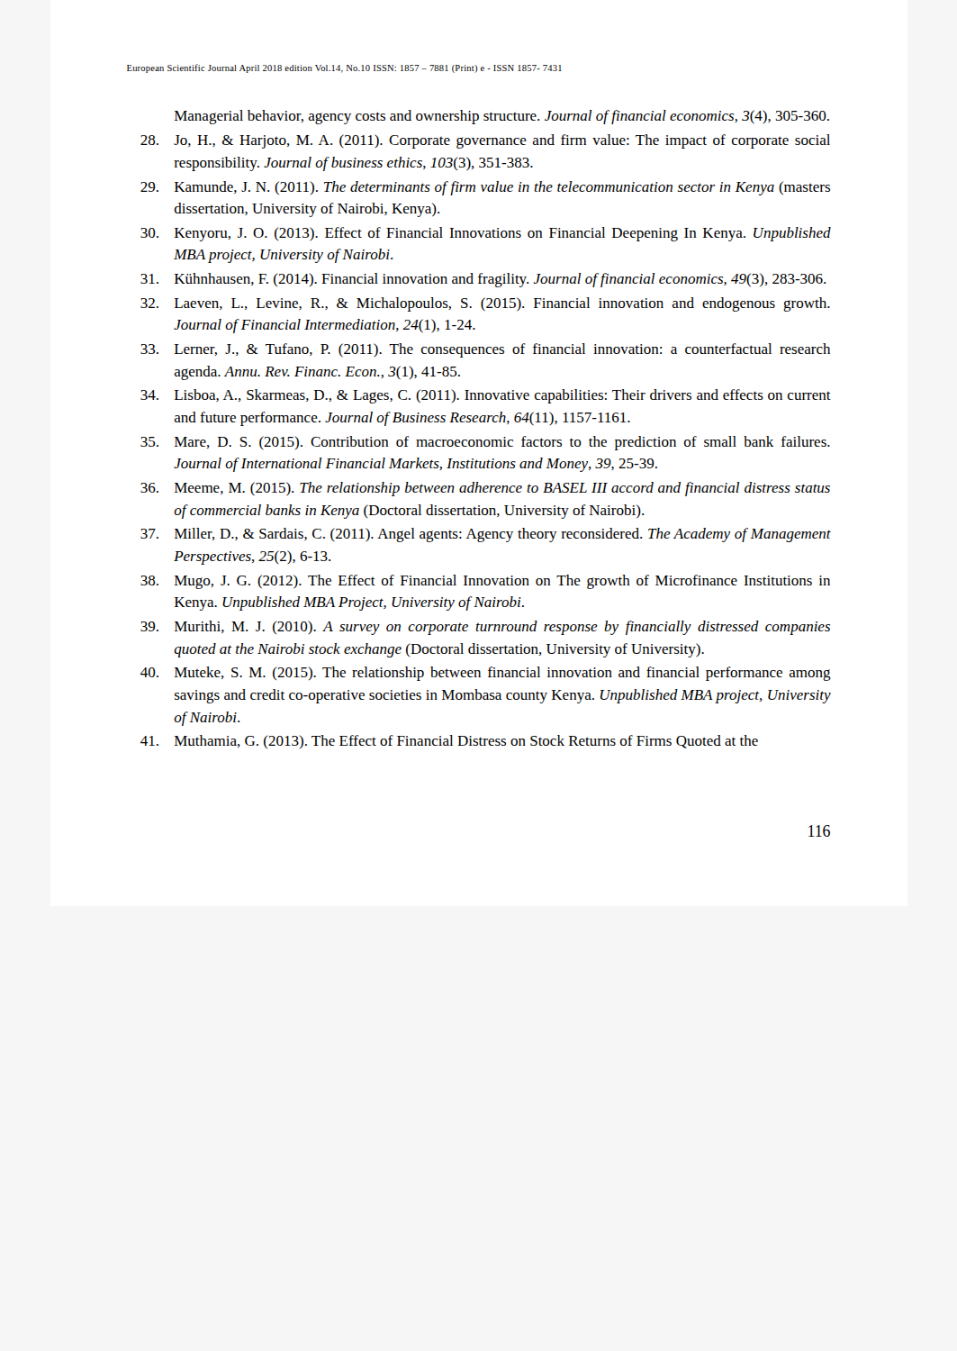European Scientific Journal April 2018 edition Vol.14, No.10 ISSN: 1857 – 7881 (Print) e - ISSN 1857- 7431
Managerial behavior, agency costs and ownership structure. Journal of financial economics, 3(4), 305-360.
Jo, H., & Harjoto, M. A. (2011). Corporate governance and firm value: The impact of corporate social responsibility. Journal of business ethics, 103(3), 351-383.
Kamunde, J. N. (2011). The determinants of firm value in the telecommunication sector in Kenya (masters dissertation, University of Nairobi, Kenya).
Kenyoru, J. O. (2013). Effect of Financial Innovations on Financial Deepening In Kenya. Unpublished MBA project, University of Nairobi.
Kühnhausen, F. (2014). Financial innovation and fragility. Journal of financial economics, 49(3), 283-306.
Laeven, L., Levine, R., & Michalopoulos, S. (2015). Financial innovation and endogenous growth. Journal of Financial Intermediation, 24(1), 1-24.
Lerner, J., & Tufano, P. (2011). The consequences of financial innovation: a counterfactual research agenda. Annu. Rev. Financ. Econ., 3(1), 41-85.
Lisboa, A., Skarmeas, D., & Lages, C. (2011). Innovative capabilities: Their drivers and effects on current and future performance. Journal of Business Research, 64(11), 1157-1161.
Mare, D. S. (2015). Contribution of macroeconomic factors to the prediction of small bank failures. Journal of International Financial Markets, Institutions and Money, 39, 25-39.
Meeme, M. (2015). The relationship between adherence to BASEL III accord and financial distress status of commercial banks in Kenya (Doctoral dissertation, University of Nairobi).
Miller, D., & Sardais, C. (2011). Angel agents: Agency theory reconsidered. The Academy of Management Perspectives, 25(2), 6-13.
Mugo, J. G. (2012). The Effect of Financial Innovation on The growth of Microfinance Institutions in Kenya. Unpublished MBA Project, University of Nairobi.
Murithi, M. J. (2010). A survey on corporate turnround response by financially distressed companies quoted at the Nairobi stock exchange (Doctoral dissertation, University of University).
Muteke, S. M. (2015). The relationship between financial innovation and financial performance among savings and credit co-operative societies in Mombasa county Kenya. Unpublished MBA project, University of Nairobi.
Muthamia, G. (2013). The Effect of Financial Distress on Stock Returns of Firms Quoted at the
116